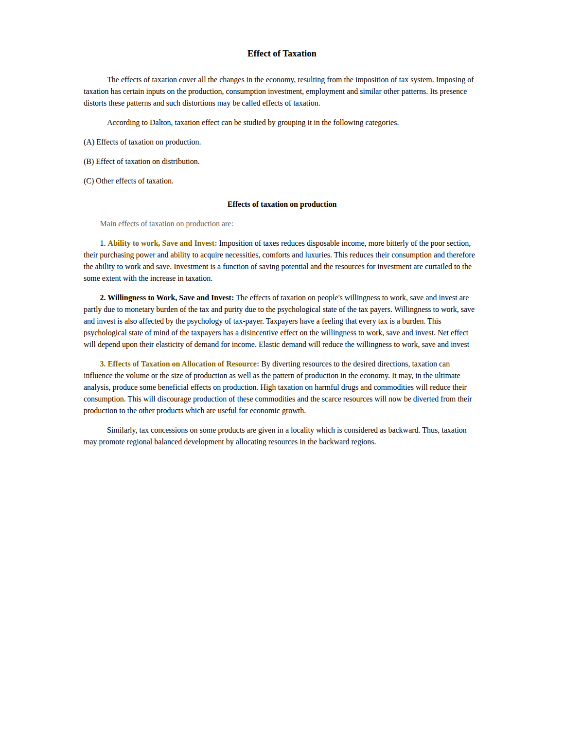Effect of Taxation
The effects of taxation cover all the changes in the economy, resulting from the imposition of tax system. Imposing of taxation has certain inputs on the production, consumption investment, employment and similar other patterns. Its presence distorts these patterns and such distortions may be called effects of taxation.
According to Dalton, taxation effect can be studied by grouping it in the following categories.
(A) Effects of taxation on production.
(B) Effect of taxation on distribution.
(C) Other effects of taxation.
Effects of taxation on production
Main effects of taxation on production are:
1. Ability to work, Save and Invest: Imposition of taxes reduces disposable income, more bitterly of the poor section, their purchasing power and ability to acquire necessities, comforts and luxuries. This reduces their consumption and therefore the ability to work and save. Investment is a function of saving potential and the resources for investment are curtailed to the some extent with the increase in taxation.
2. Willingness to Work, Save and Invest: The effects of taxation on people's willingness to work, save and invest are partly due to monetary burden of the tax and purity due to the psychological state of the tax payers. Willingness to work, save and invest is also affected by the psychology of tax-payer. Taxpayers have a feeling that every tax is a burden. This psychological state of mind of the taxpayers has a disincentive effect on the willingness to work, save and invest. Net effect will depend upon their elasticity of demand for income. Elastic demand will reduce the willingness to work, save and invest
3. Effects of Taxation on Allocation of Resource: By diverting resources to the desired directions, taxation can influence the volume or the size of production as well as the pattern of production in the economy. It may, in the ultimate analysis, produce some beneficial effects on production. High taxation on harmful drugs and commodities will reduce their consumption. This will discourage production of these commodities and the scarce resources will now be diverted from their production to the other products which are useful for economic growth.
Similarly, tax concessions on some products are given in a locality which is considered as backward. Thus, taxation may promote regional balanced development by allocating resources in the backward regions.